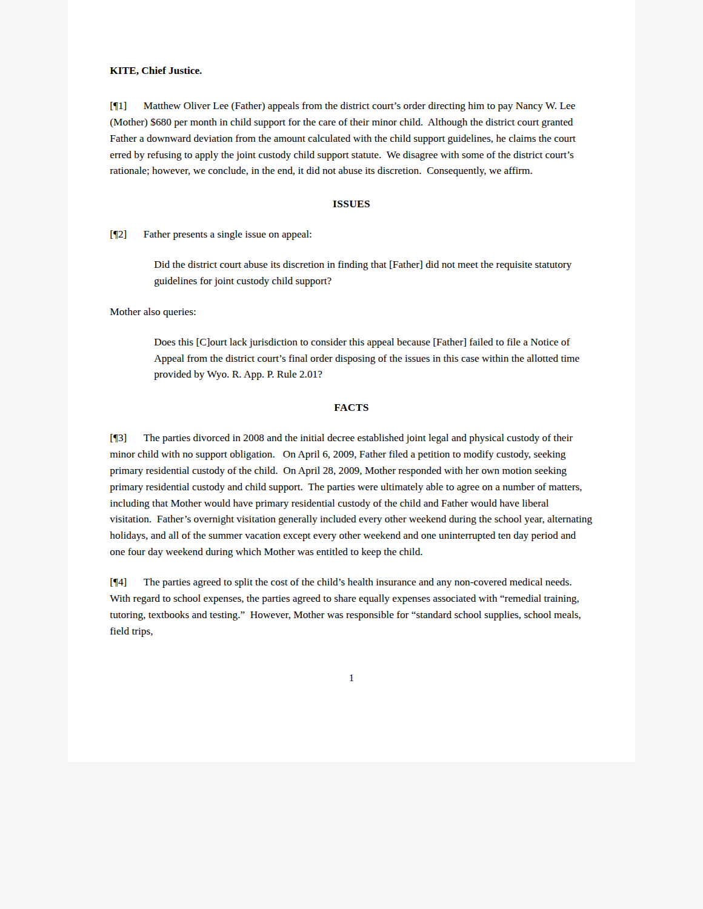KITE, Chief Justice.
[¶1] Matthew Oliver Lee (Father) appeals from the district court’s order directing him to pay Nancy W. Lee (Mother) $680 per month in child support for the care of their minor child. Although the district court granted Father a downward deviation from the amount calculated with the child support guidelines, he claims the court erred by refusing to apply the joint custody child support statute. We disagree with some of the district court’s rationale; however, we conclude, in the end, it did not abuse its discretion. Consequently, we affirm.
ISSUES
[¶2] Father presents a single issue on appeal:
Did the district court abuse its discretion in finding that [Father] did not meet the requisite statutory guidelines for joint custody child support?
Mother also queries:
Does this [C]ourt lack jurisdiction to consider this appeal because [Father] failed to file a Notice of Appeal from the district court’s final order disposing of the issues in this case within the allotted time provided by Wyo. R. App. P. Rule 2.01?
FACTS
[¶3] The parties divorced in 2008 and the initial decree established joint legal and physical custody of their minor child with no support obligation. On April 6, 2009, Father filed a petition to modify custody, seeking primary residential custody of the child. On April 28, 2009, Mother responded with her own motion seeking primary residential custody and child support. The parties were ultimately able to agree on a number of matters, including that Mother would have primary residential custody of the child and Father would have liberal visitation. Father’s overnight visitation generally included every other weekend during the school year, alternating holidays, and all of the summer vacation except every other weekend and one uninterrupted ten day period and one four day weekend during which Mother was entitled to keep the child.
[¶4] The parties agreed to split the cost of the child’s health insurance and any non-covered medical needs. With regard to school expenses, the parties agreed to share equally expenses associated with “remedial training, tutoring, textbooks and testing.” However, Mother was responsible for “standard school supplies, school meals, field trips,
1